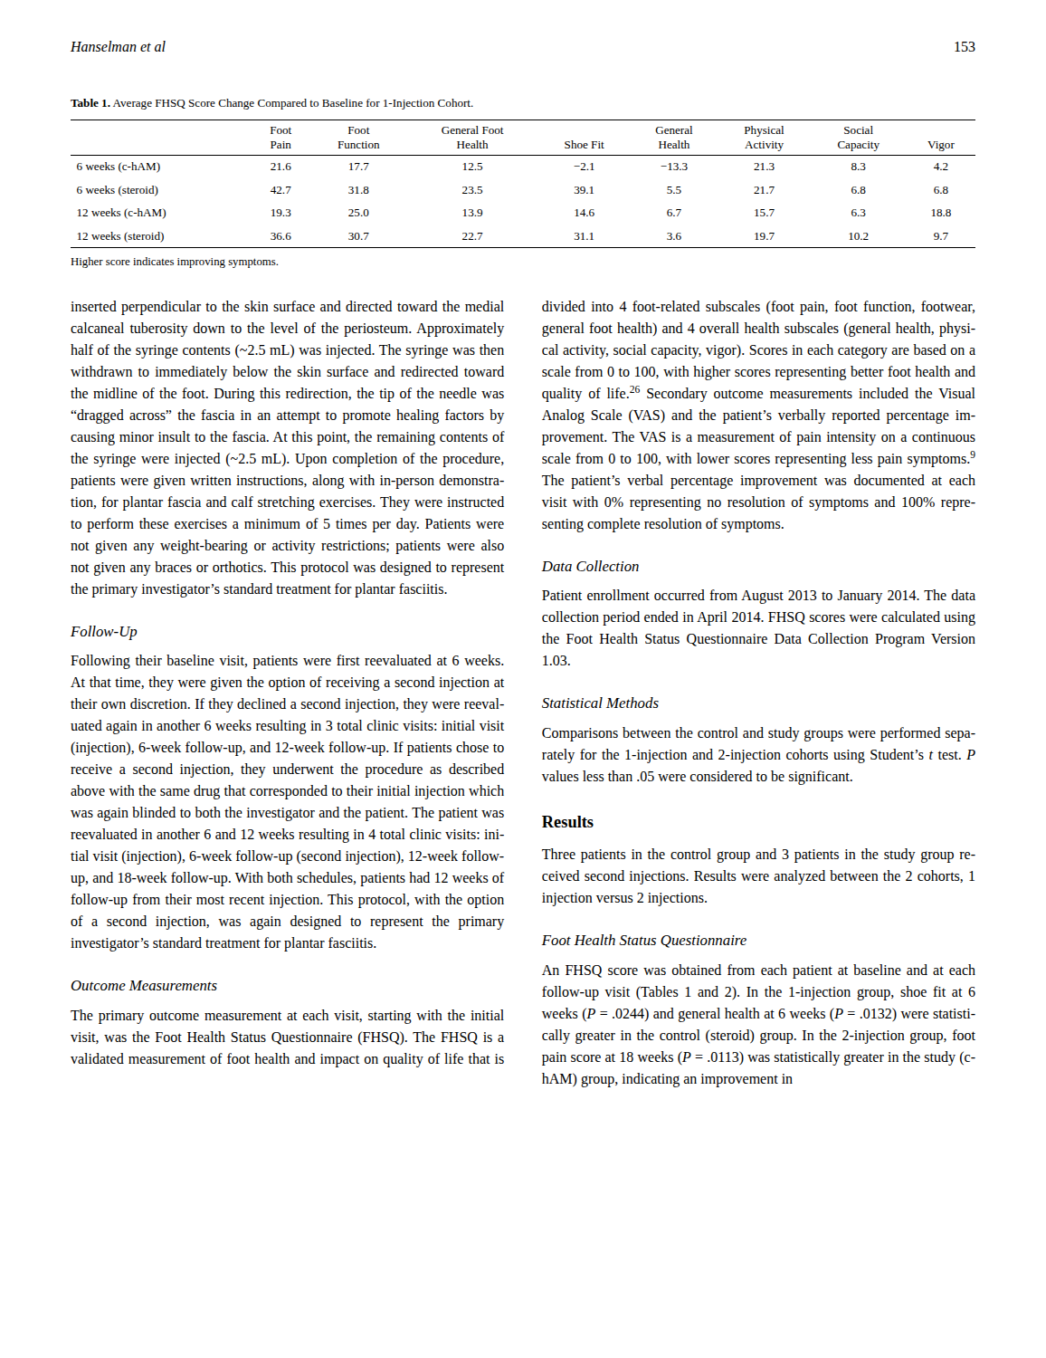Hanselman et al 153
Table 1. Average FHSQ Score Change Compared to Baseline for 1-Injection Cohort.
| | Foot Pain | Foot Function | General Foot Health | Shoe Fit | General Health | Physical Activity | Social Capacity | Vigor |
| --- | --- | --- | --- | --- | --- | --- | --- | --- |
| 6 weeks (c-hAM) | 21.6 | 17.7 | 12.5 | −2.1 | −13.3 | 21.3 | 8.3 | 4.2 |
| 6 weeks (steroid) | 42.7 | 31.8 | 23.5 | 39.1 | 5.5 | 21.7 | 6.8 | 6.8 |
| 12 weeks (c-hAM) | 19.3 | 25.0 | 13.9 | 14.6 | 6.7 | 15.7 | 6.3 | 18.8 |
| 12 weeks (steroid) | 36.6 | 30.7 | 22.7 | 31.1 | 3.6 | 19.7 | 10.2 | 9.7 |
Higher score indicates improving symptoms.
inserted perpendicular to the skin surface and directed toward the medial calcaneal tuberosity down to the level of the periosteum. Approximately half of the syringe contents (~2.5 mL) was injected. The syringe was then withdrawn to immediately below the skin surface and redirected toward the midline of the foot. During this redirection, the tip of the needle was “dragged across” the fascia in an attempt to promote healing factors by causing minor insult to the fascia. At this point, the remaining contents of the syringe were injected (~2.5 mL). Upon completion of the procedure, patients were given written instructions, along with in-person demonstration, for plantar fascia and calf stretching exercises. They were instructed to perform these exercises a minimum of 5 times per day. Patients were not given any weight-bearing or activity restrictions; patients were also not given any braces or orthotics. This protocol was designed to represent the primary investigator’s standard treatment for plantar fasciitis.
Follow-Up
Following their baseline visit, patients were first reevaluated at 6 weeks. At that time, they were given the option of receiving a second injection at their own discretion. If they declined a second injection, they were reevaluated again in another 6 weeks resulting in 3 total clinic visits: initial visit (injection), 6-week follow-up, and 12-week follow-up. If patients chose to receive a second injection, they underwent the procedure as described above with the same drug that corresponded to their initial injection which was again blinded to both the investigator and the patient. The patient was reevaluated in another 6 and 12 weeks resulting in 4 total clinic visits: initial visit (injection), 6-week follow-up (second injection), 12-week follow-up, and 18-week follow-up. With both schedules, patients had 12 weeks of follow-up from their most recent injection. This protocol, with the option of a second injection, was again designed to represent the primary investigator’s standard treatment for plantar fasciitis.
Outcome Measurements
The primary outcome measurement at each visit, starting with the initial visit, was the Foot Health Status Questionnaire (FHSQ). The FHSQ is a validated measurement of foot health and impact on quality of life that is divided into 4 foot-related subscales (foot pain, foot function, footwear, general foot health) and 4 overall health subscales (general health, physical activity, social capacity, vigor). Scores in each category are based on a scale from 0 to 100, with higher scores representing better foot health and quality of life.26 Secondary outcome measurements included the Visual Analog Scale (VAS) and the patient’s verbally reported percentage improvement. The VAS is a measurement of pain intensity on a continuous scale from 0 to 100, with lower scores representing less pain symptoms.9 The patient’s verbal percentage improvement was documented at each visit with 0% representing no resolution of symptoms and 100% representing complete resolution of symptoms.
Data Collection
Patient enrollment occurred from August 2013 to January 2014. The data collection period ended in April 2014. FHSQ scores were calculated using the Foot Health Status Questionnaire Data Collection Program Version 1.03.
Statistical Methods
Comparisons between the control and study groups were performed separately for the 1-injection and 2-injection cohorts using Student’s t test. P values less than .05 were considered to be significant.
Results
Three patients in the control group and 3 patients in the study group received second injections. Results were analyzed between the 2 cohorts, 1 injection versus 2 injections.
Foot Health Status Questionnaire
An FHSQ score was obtained from each patient at baseline and at each follow-up visit (Tables 1 and 2). In the 1-injection group, shoe fit at 6 weeks (P = .0244) and general health at 6 weeks (P = .0132) were statistically greater in the control (steroid) group. In the 2-injection group, foot pain score at 18 weeks (P = .0113) was statistically greater in the study (c-hAM) group, indicating an improvement in